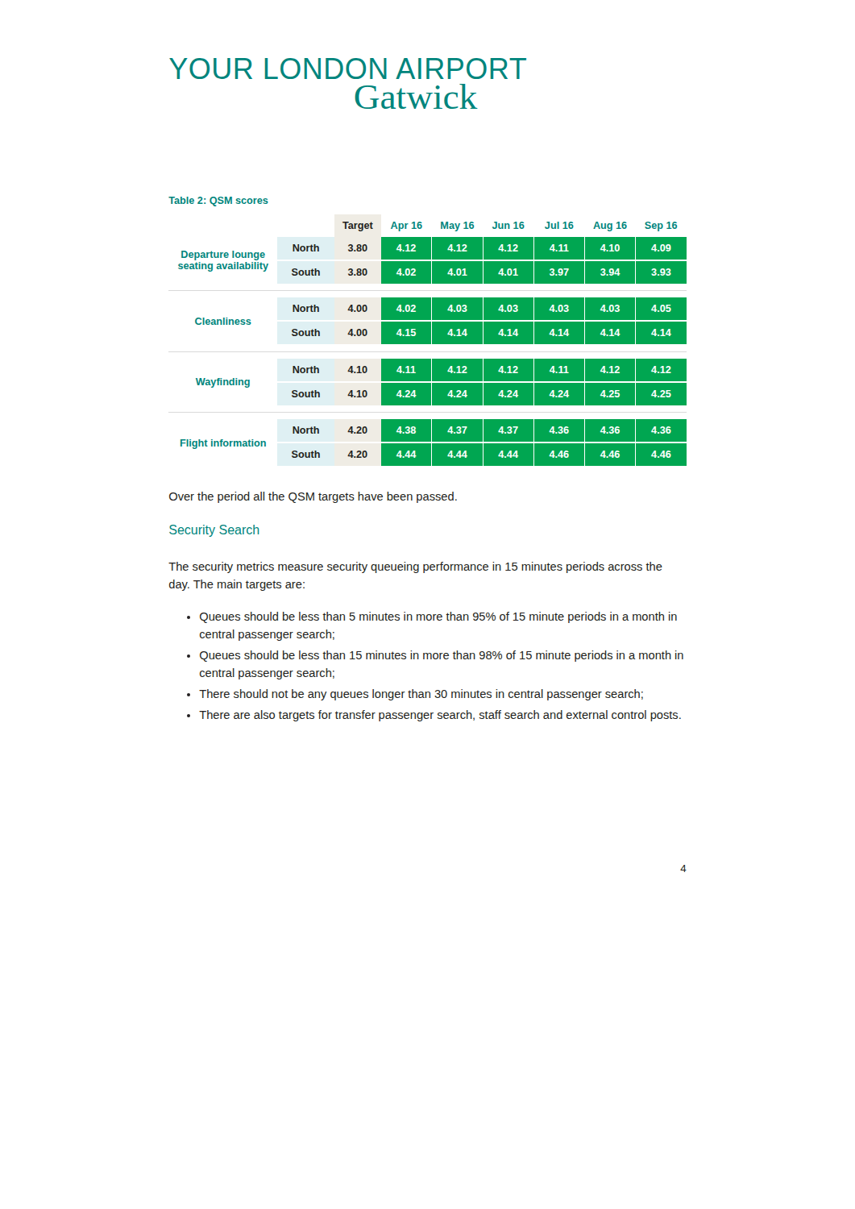YOUR LONDON AIRPORT
Gatwick
Table 2: QSM scores
| | | Target | Apr 16 | May 16 | Jun 16 | Jul 16 | Aug 16 | Sep 16 |
| --- | --- | --- | --- | --- | --- | --- | --- | --- |
| Departure lounge seating availability | North | 3.80 | 4.12 | 4.12 | 4.12 | 4.11 | 4.10 | 4.09 |
| South | 3.80 | 4.02 | 4.01 | 4.01 | 3.97 | 3.94 | 3.93 |
| Cleanliness | North | 4.00 | 4.02 | 4.03 | 4.03 | 4.03 | 4.03 | 4.05 |
| South | 4.00 | 4.15 | 4.14 | 4.14 | 4.14 | 4.14 | 4.14 |
| Wayfinding | North | 4.10 | 4.11 | 4.12 | 4.12 | 4.11 | 4.12 | 4.12 |
| South | 4.10 | 4.24 | 4.24 | 4.24 | 4.24 | 4.25 | 4.25 |
| Flight information | North | 4.20 | 4.38 | 4.37 | 4.37 | 4.36 | 4.36 | 4.36 |
| South | 4.20 | 4.44 | 4.44 | 4.44 | 4.46 | 4.46 | 4.46 |
Over the period all the QSM targets have been passed.
Security Search
The security metrics measure security queueing performance in 15 minutes periods across the day. The main targets are:
Queues should be less than 5 minutes in more than 95% of 15 minute periods in a month in central passenger search;
Queues should be less than 15 minutes in more than 98% of 15 minute periods in a month in central passenger search;
There should not be any queues longer than 30 minutes in central passenger search;
There are also targets for transfer passenger search, staff search and external control posts.
4